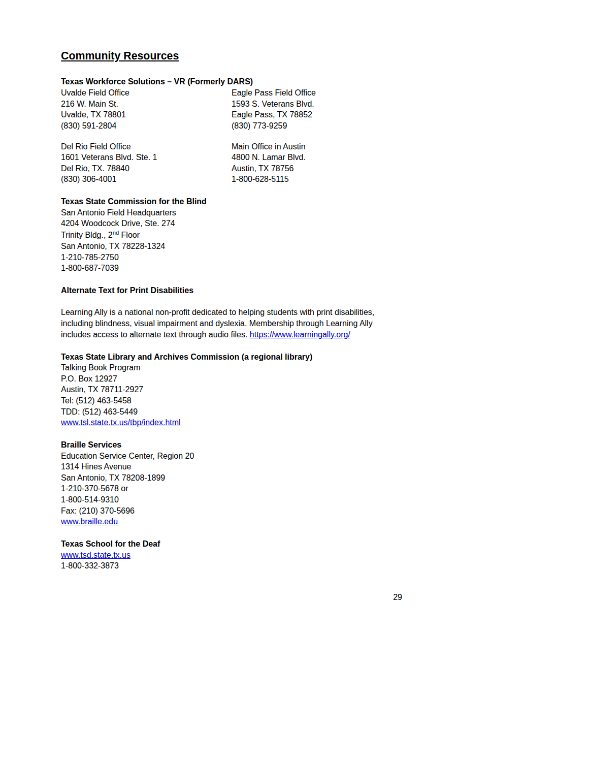Community Resources
Texas Workforce Solutions – VR (Formerly DARS)
| Uvalde Field Office 216 W. Main St. Uvalde, TX 78801 (830) 591-2804 | Eagle Pass Field Office 1593 S. Veterans Blvd. Eagle Pass, TX 78852 (830) 773-9259 |
| Del Rio Field Office 1601 Veterans Blvd. Ste. 1 Del Rio, TX. 78840 (830) 306-4001 | Main Office in Austin 4800 N. Lamar Blvd. Austin, TX 78756 1-800-628-5115 |
Texas State Commission for the Blind
San Antonio Field Headquarters
4204 Woodcock Drive, Ste. 274
Trinity Bldg., 2nd Floor
San Antonio, TX 78228-1324
1-210-785-2750
1-800-687-7039
Alternate Text for Print Disabilities
Learning Ally is a national non-profit dedicated to helping students with print disabilities, including blindness, visual impairment and dyslexia. Membership through Learning Ally includes access to alternate text through audio files. https://www.learningally.org/
Texas State Library and Archives Commission (a regional library)
Talking Book Program
P.O. Box 12927
Austin, TX 78711-2927
Tel: (512) 463-5458
TDD: (512) 463-5449
www.tsl.state.tx.us/tbp/index.html
Braille Services
Education Service Center, Region 20
1314 Hines Avenue
San Antonio, TX 78208-1899
1-210-370-5678 or
1-800-514-9310
Fax: (210) 370-5696
www.braille.edu
Texas School for the Deaf
www.tsd.state.tx.us
1-800-332-3873
29